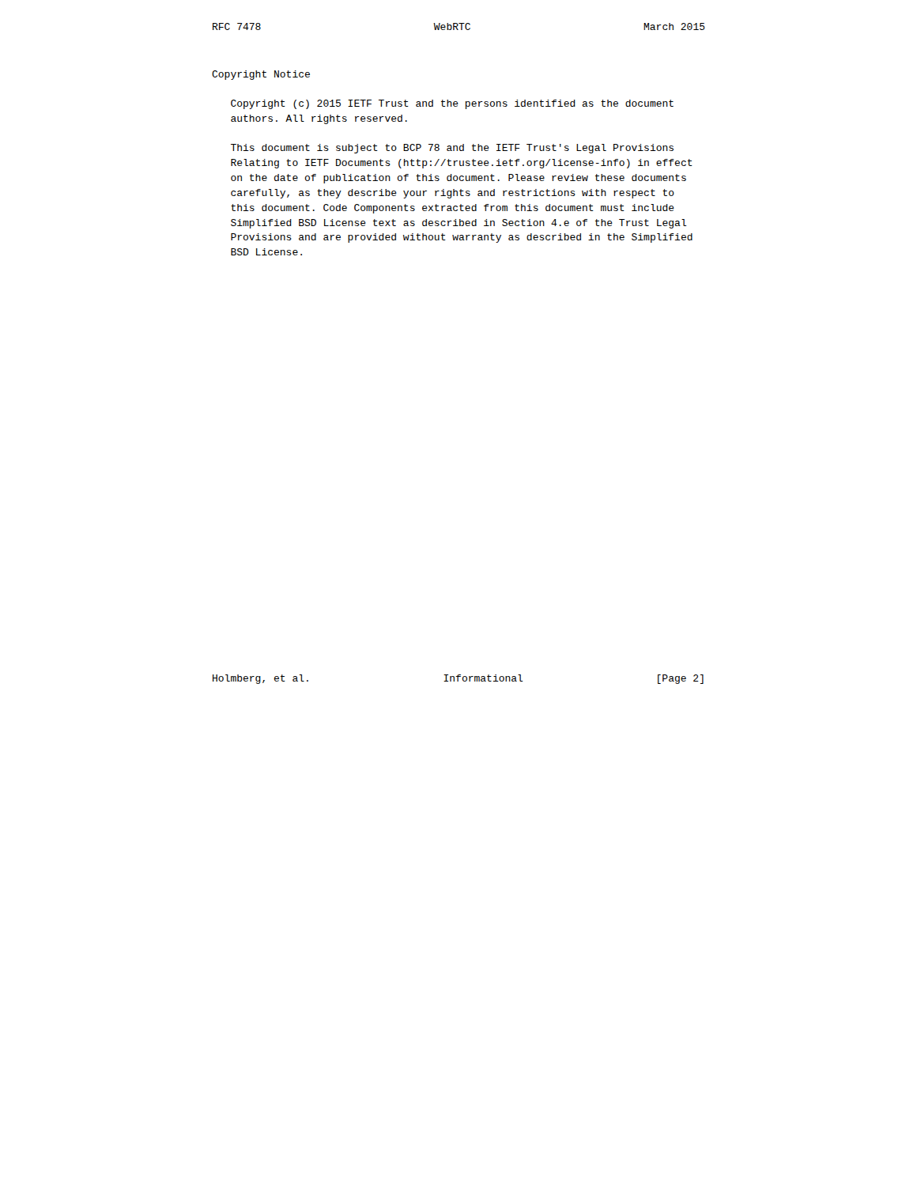RFC 7478 WebRTC March 2015
Copyright Notice
Copyright (c) 2015 IETF Trust and the persons identified as the document authors. All rights reserved.
This document is subject to BCP 78 and the IETF Trust's Legal Provisions Relating to IETF Documents (http://trustee.ietf.org/license-info) in effect on the date of publication of this document. Please review these documents carefully, as they describe your rights and restrictions with respect to this document. Code Components extracted from this document must include Simplified BSD License text as described in Section 4.e of the Trust Legal Provisions and are provided without warranty as described in the Simplified BSD License.
Holmberg, et al. Informational [Page 2]